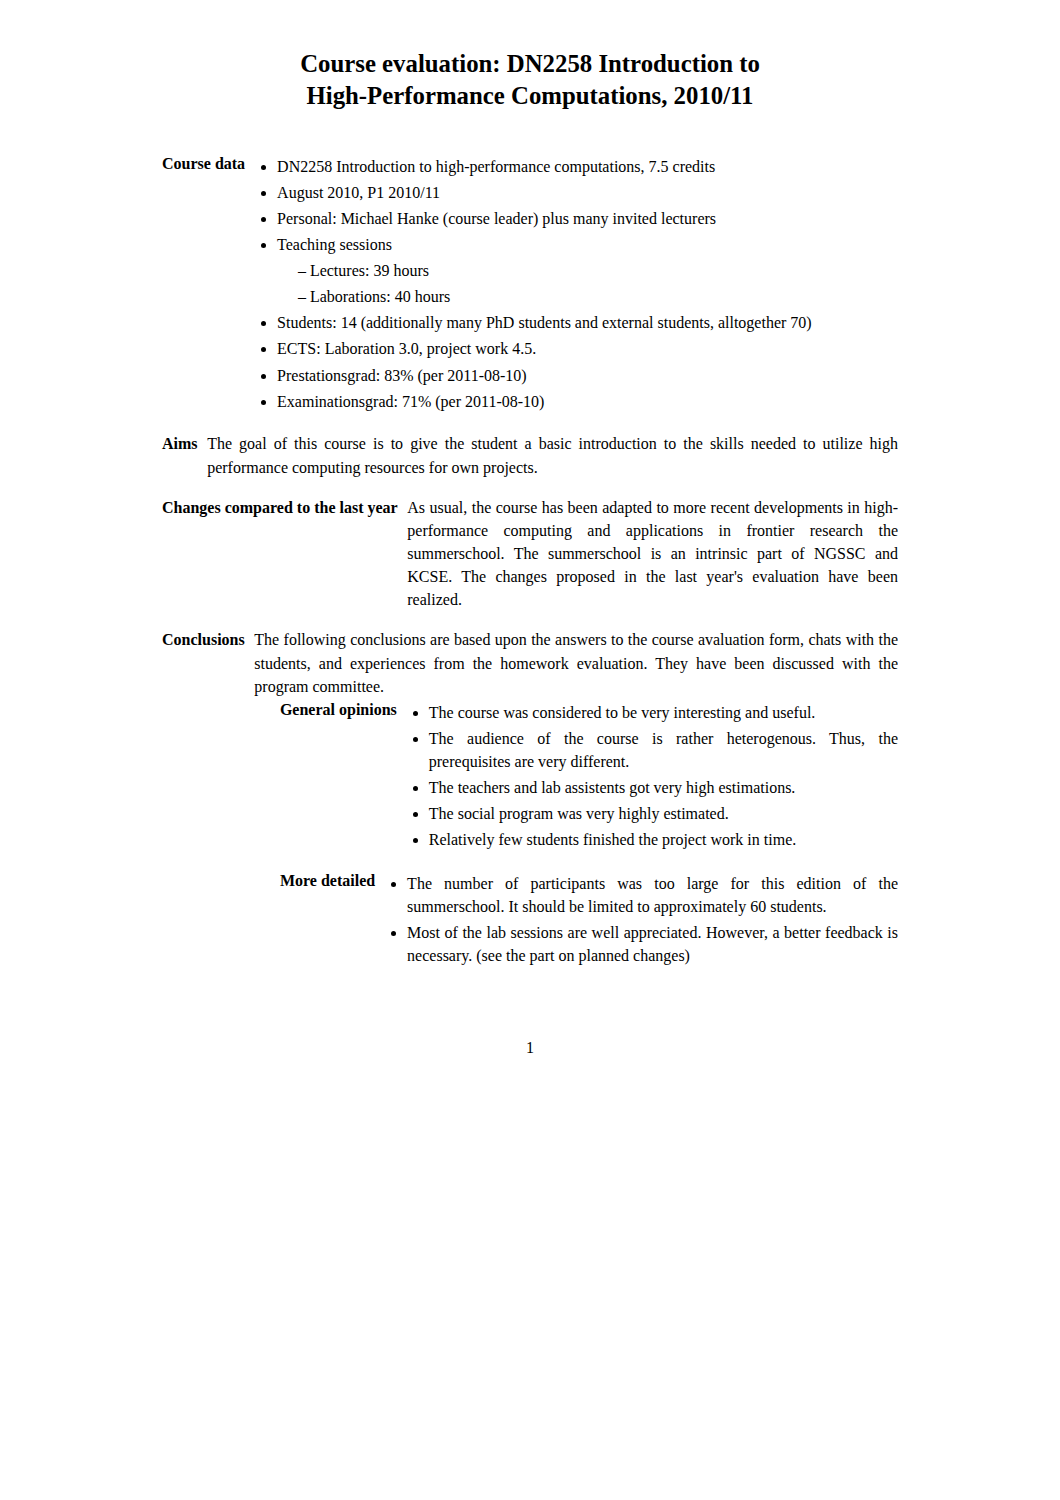Course evaluation: DN2258 Introduction to
High-Performance Computations, 2010/11
Course data
DN2258 Introduction to high-performance computations, 7.5 credits
August 2010, P1 2010/11
Personal: Michael Hanke (course leader) plus many invited lecturers
Teaching sessions
Lectures: 39 hours
Laborations: 40 hours
Students: 14 (additionally many PhD students and external students, alltogether 70)
ECTS: Laboration 3.0, project work 4.5.
Prestationsgrad: 83% (per 2011-08-10)
Examinationsgrad: 71% (per 2011-08-10)
Aims
The goal of this course is to give the student a basic introduction to the skills needed to utilize high performance computing resources for own projects.
Changes compared to the last year
As usual, the course has been adapted to more recent developments in high-performance computing and applications in frontier research the summerschool. The summerschool is an intrinsic part of NGSSC and KCSE. The changes proposed in the last year's evaluation have been realized.
Conclusions
The following conclusions are based upon the answers to the course avaluation form, chats with the students, and experiences from the homework evaluation. They have been discussed with the program committee.
General opinions
The course was considered to be very interesting and useful.
The audience of the course is rather heterogenous. Thus, the prerequisites are very different.
The teachers and lab assistents got very high estimations.
The social program was very highly estimated.
Relatively few students finished the project work in time.
More detailed
The number of participants was too large for this edition of the summerschool. It should be limited to approximately 60 students.
Most of the lab sessions are well appreciated. However, a better feedback is necessary. (see the part on planned changes)
1